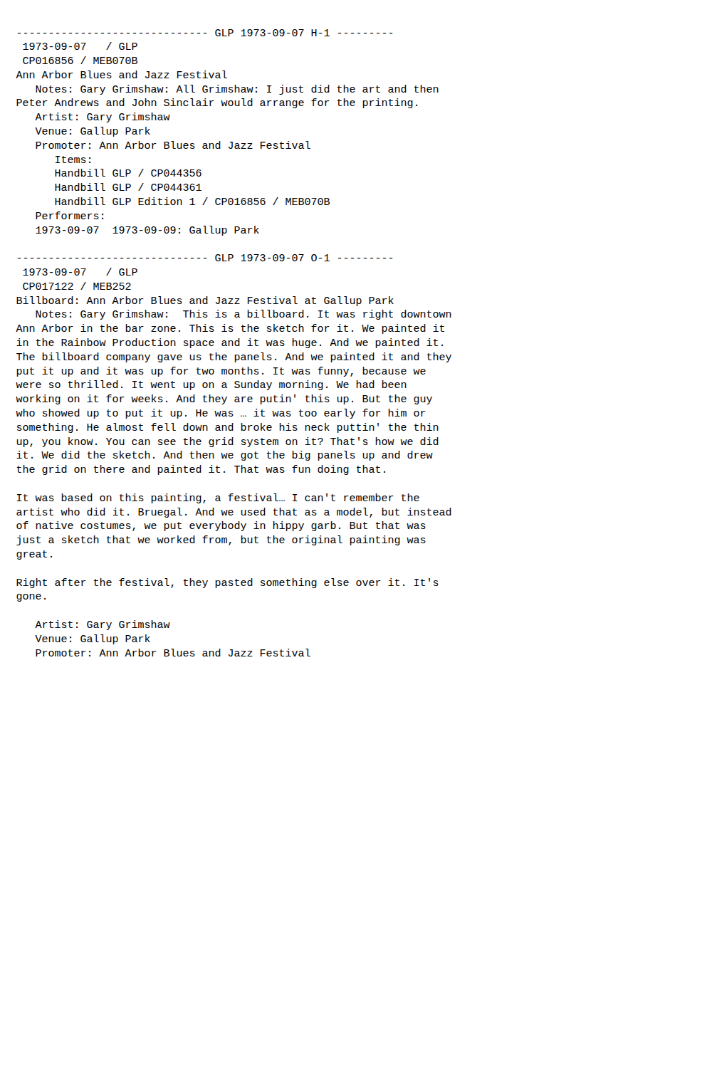------------------------------ GLP 1973-09-07 H-1 ---------
 1973-09-07   / GLP 
 CP016856 / MEB070B
Ann Arbor Blues and Jazz Festival
   Notes: Gary Grimshaw: All Grimshaw: I just did the art and then 
Peter Andrews and John Sinclair would arrange for the printing.
   Artist: Gary Grimshaw
   Venue: Gallup Park
   Promoter: Ann Arbor Blues and Jazz Festival
      Items:
      Handbill GLP / CP044356
      Handbill GLP / CP044361
      Handbill GLP Edition 1 / CP016856 / MEB070B
   Performers:
   1973-09-07  1973-09-09: Gallup Park

------------------------------ GLP 1973-09-07 O-1 ---------
 1973-09-07   / GLP 
 CP017122 / MEB252
Billboard: Ann Arbor Blues and Jazz Festival at Gallup Park
   Notes: Gary Grimshaw:  This is a billboard. It was right downtown 
Ann Arbor in the bar zone. This is the sketch for it. We painted it 
in the Rainbow Production space and it was huge. And we painted it. 
The billboard company gave us the panels. And we painted it and they 
put it up and it was up for two months. It was funny, because we 
were so thrilled. It went up on a Sunday morning. We had been 
working on it for weeks. And they are putin' this up. But the guy 
who showed up to put it up. He was … it was too early for him or 
something. He almost fell down and broke his neck puttin' the thin 
up, you know. You can see the grid system on it? That's how we did 
it. We did the sketch. And then we got the big panels up and drew 
the grid on there and painted it. That was fun doing that.

It was based on this painting, a festival… I can't remember the 
artist who did it. Bruegal. And we used that as a model, but instead 
of native costumes, we put everybody in hippy garb. But that was 
just a sketch that we worked from, but the original painting was 
great.

Right after the festival, they pasted something else over it. It's 
gone.

   Artist: Gary Grimshaw
   Venue: Gallup Park
   Promoter: Ann Arbor Blues and Jazz Festival